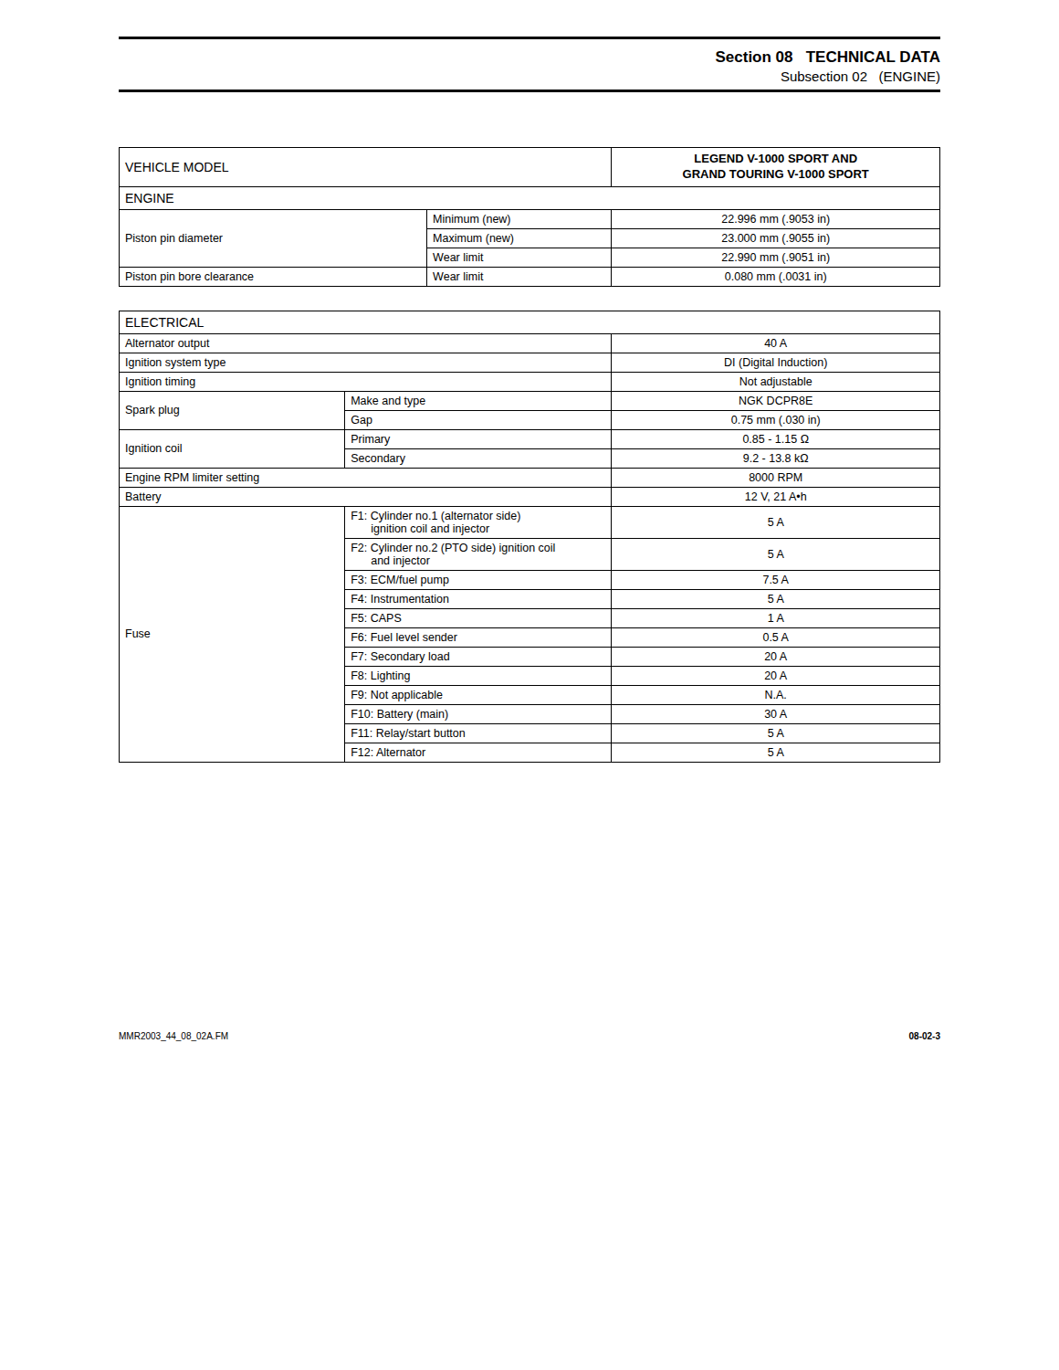Section 08 TECHNICAL DATA
Subsection 02 (ENGINE)
| VEHICLE MODEL | LEGEND V-1000 SPORT AND GRAND TOURING V-1000 SPORT |
| ENGINE |
| Piston pin diameter | Minimum (new) | 22.996 mm (.9053 in) |
| Maximum (new) | 23.000 mm (.9055 in) |
| Wear limit | 22.990 mm (.9051 in) |
| Piston pin bore clearance | Wear limit | 0.080 mm (.0031 in) |
| ELECTRICAL |
| Alternator output | 40 A |
| Ignition system type | DI (Digital Induction) |
| Ignition timing | Not adjustable |
| Spark plug | Make and type | NGK DCPR8E |
| Gap | 0.75 mm (.030 in) |
| Ignition coil | Primary | 0.85 - 1.15 Ω |
| Secondary | 9.2 - 13.8 kΩ |
| Engine RPM limiter setting | 8000 RPM |
| Battery | 12 V, 21 A•h |
| Fuse | F1: Cylinder no.1 (alternator side) ignition coil and injector | 5 A |
| F2: Cylinder no.2 (PTO side) ignition coil and injector | 5 A |
| F3: ECM/fuel pump | 7.5 A |
| F4: Instrumentation | 5 A |
| F5: CAPS | 1 A |
| F6: Fuel level sender | 0.5 A |
| F7: Secondary load | 20 A |
| F8: Lighting | 20 A |
| F9: Not applicable | N.A. |
| F10: Battery (main) | 30 A |
| F11: Relay/start button | 5 A |
| F12: Alternator | 5 A |
MMR2003_44_08_02A.FM 08-02-3